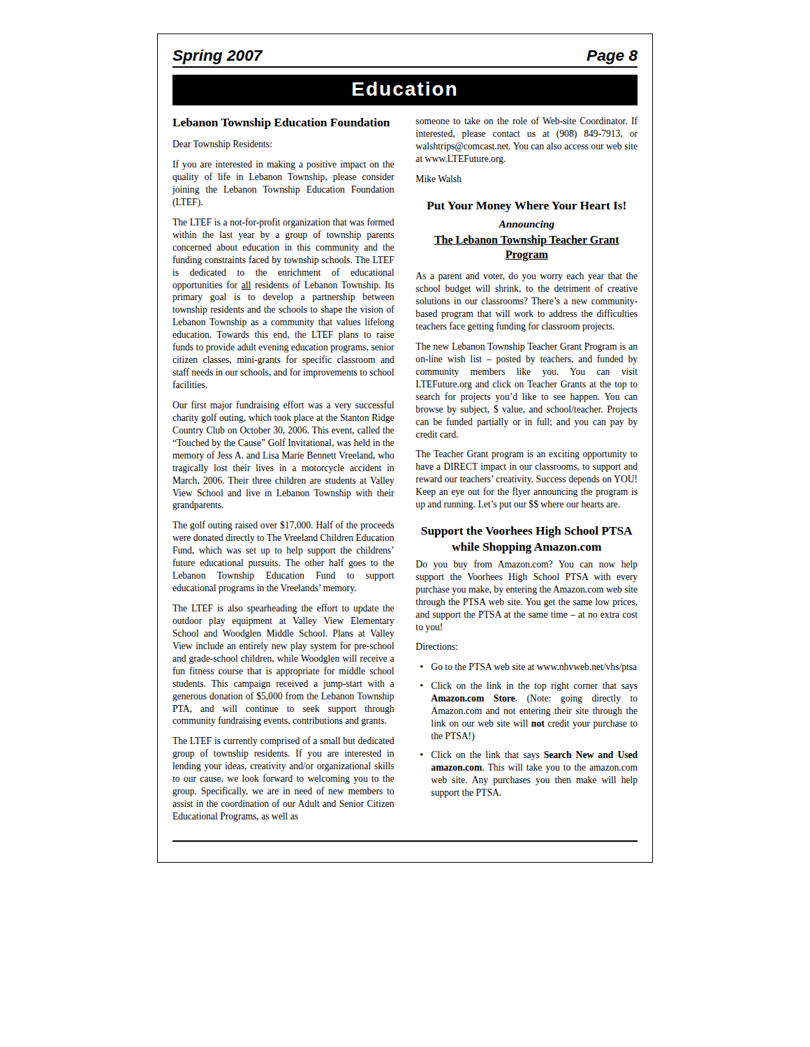Spring 2007
Page 8
Education
Lebanon Township Education Foundation
Dear Township Residents:
If you are interested in making a positive impact on the quality of life in Lebanon Township, please consider joining the Lebanon Township Education Foundation (LTEF).
The LTEF is a not-for-profit organization that was formed within the last year by a group of township parents concerned about education in this community and the funding constraints faced by township schools. The LTEF is dedicated to the enrichment of educational opportunities for all residents of Lebanon Township. Its primary goal is to develop a partnership between township residents and the schools to shape the vision of Lebanon Township as a community that values lifelong education. Towards this end, the LTEF plans to raise funds to provide adult evening education programs, senior citizen classes, mini-grants for specific classroom and staff needs in our schools, and for improvements to school facilities.
Our first major fundraising effort was a very successful charity golf outing, which took place at the Stanton Ridge Country Club on October 30, 2006. This event, called the “Touched by the Cause” Golf Invitational, was held in the memory of Jess A. and Lisa Marie Bennett Vreeland, who tragically lost their lives in a motorcycle accident in March, 2006. Their three children are students at Valley View School and live in Lebanon Township with their grandparents.
The golf outing raised over $17,000. Half of the proceeds were donated directly to The Vreeland Children Education Fund, which was set up to help support the childrens’ future educational pursuits. The other half goes to the Lebanon Township Education Fund to support educational programs in the Vreelands’ memory.
The LTEF is also spearheading the effort to update the outdoor play equipment at Valley View Elementary School and Woodglen Middle School. Plans at Valley View include an entirely new play system for pre-school and grade-school children, while Woodglen will receive a fun fitness course that is appropriate for middle school students. This campaign received a jump-start with a generous donation of $5,000 from the Lebanon Township PTA, and will continue to seek support through community fundraising events, contributions and grants.
The LTEF is currently comprised of a small but dedicated group of township residents. If you are interested in lending your ideas, creativity and/or organizational skills to our cause, we look forward to welcoming you to the group. Specifically, we are in need of new members to assist in the coordination of our Adult and Senior Citizen Educational Programs, as well as
someone to take on the role of Web-site Coordinator. If interested, please contact us at (908) 849-7913, or walshtrips@comcast.net. You can also access our web site at www.LTEFuture.org.
Mike Walsh
Put Your Money Where Your Heart Is!
Announcing
The Lebanon Township Teacher Grant Program
As a parent and voter, do you worry each year that the school budget will shrink, to the detriment of creative solutions in our classrooms? There’s a new community-based program that will work to address the difficulties teachers face getting funding for classroom projects.
The new Lebanon Township Teacher Grant Program is an on-line wish list – posted by teachers, and funded by community members like you. You can visit LTEFuture.org and click on Teacher Grants at the top to search for projects you’d like to see happen. You can browse by subject, $ value, and school/teacher. Projects can be funded partially or in full; and you can pay by credit card.
The Teacher Grant program is an exciting opportunity to have a DIRECT impact in our classrooms, to support and reward our teachers’ creativity. Success depends on YOU! Keep an eye out for the flyer announcing the program is up and running. Let’s put our $$ where our hearts are.
Support the Voorhees High School PTSA while Shopping Amazon.com
Do you buy from Amazon.com? You can now help support the Voorhees High School PTSA with every purchase you make, by entering the Amazon.com web site through the PTSA web site. You get the same low prices, and support the PTSA at the same time – at no extra cost to you!
Directions:
Go to the PTSA web site at www.nhvweb.net/vhs/ptsa
Click on the link in the top right corner that says Amazon.com Store. (Note: going directly to Amazon.com and not entering their site through the link on our web site will not credit your purchase to the PTSA!)
Click on the link that says Search New and Used amazon.com. This will take you to the amazon.com web site. Any purchases you then make will help support the PTSA.